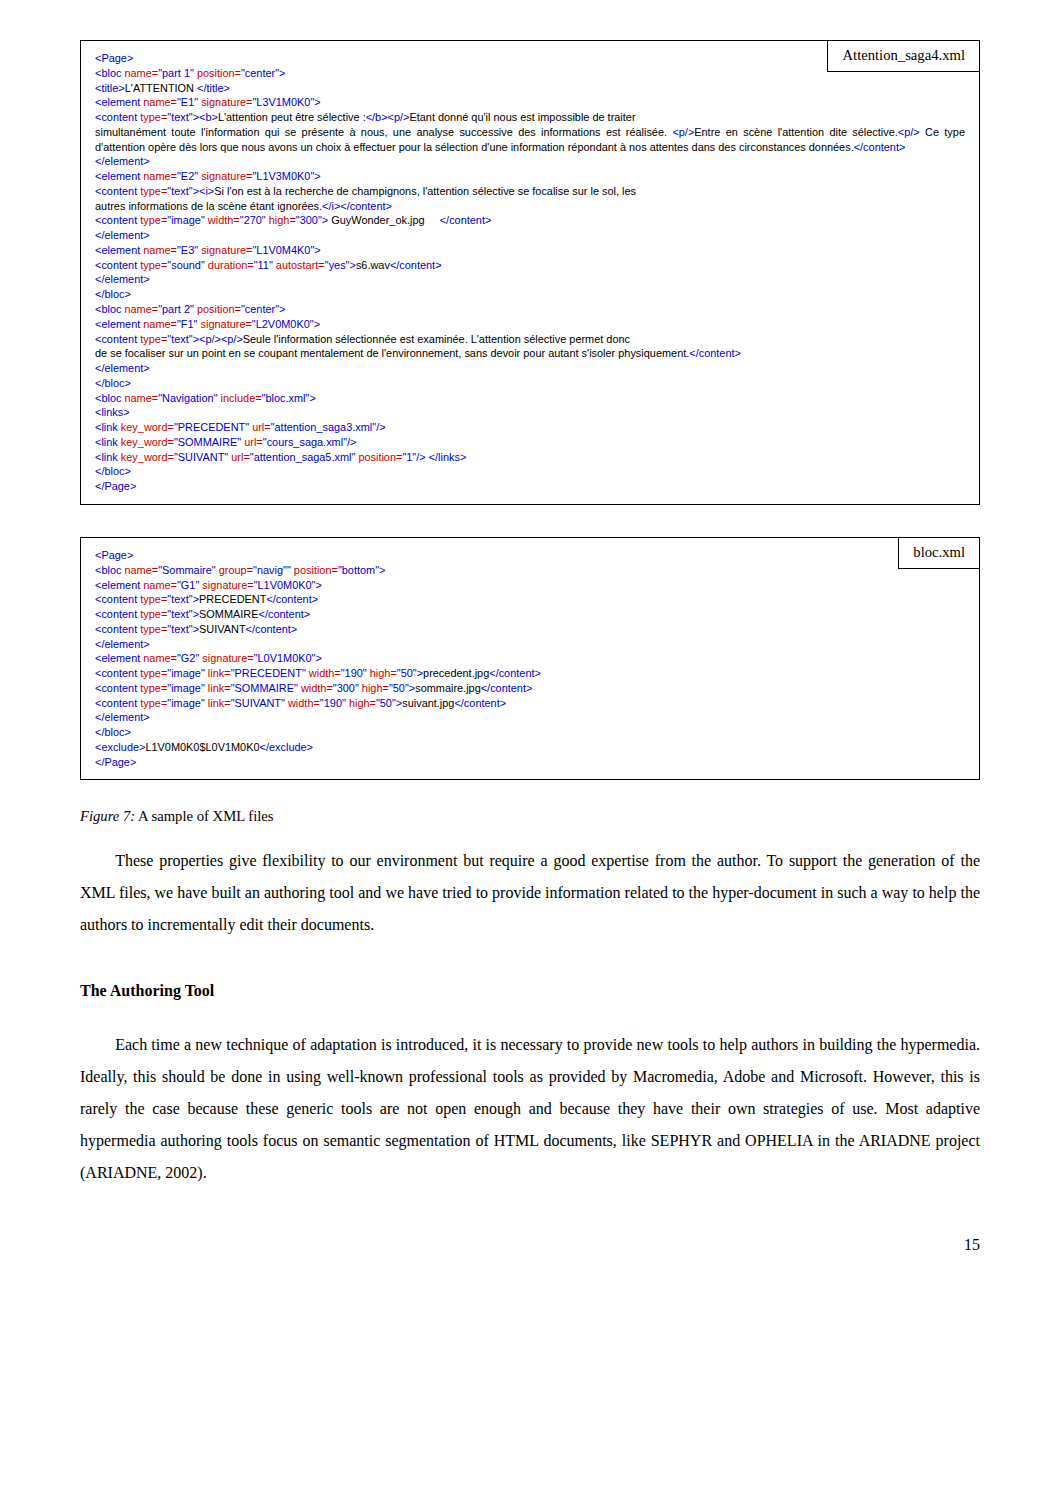Attention_saga4.xml
<Page>
<bloc name="part 1" position="center">
<title>L'ATTENTION </title>
<element name="E1" signature="L3V1M0K0">
<content type="text"><b>L'attention peut être sélective :</b><p/>Etant donné qu'il nous est impossible de traiter
simultanément toute l'information qui se présente à nous, une analyse successive des informations est réalisée. <p/>Entre en scène l'attention dite sélective.<p/> Ce type d'attention opère dès lors que nous avons un choix à effectuer pour la sélection d'une information répondant à nos attentes dans des circonstances données.</content>
</element>
<element name="E2" signature="L1V3M0K0">
<content type="text"><i>Si l'on est à la recherche de champignons, l'attention sélective se focalise sur le sol, les
autres informations de la scène étant ignorées.</i></content>
<content type="image" width="270" high="300"> GuyWonder_ok.jpg </content>
</element>
<element name="E3" signature="L1V0M4K0">
<content type="sound" duration="11" autostart="yes">s6.wav</content>
</element>
</bloc>
<bloc name="part 2" position="center">
<element name="F1" signature="L2V0M0K0">
<content type="text"><p/><p/>Seule l'information sélectionnée est examinée. L'attention sélective permet donc
de se focaliser sur un point en se coupant mentalement de l'environnement, sans devoir pour autant s'isoler physiquement.</content>
</element>
</bloc>
<bloc name="Navigation" include="bloc.xml">
<links>
<link key_word="PRECEDENT" url="attention_saga3.xml"/>
<link key_word="SOMMAIRE" url="cours_saga.xml"/>
<link key_word="SUIVANT" url="attention_saga5.xml" position="1"/> </links>
</bloc>
</Page>
bloc.xml
<Page>
<bloc name="Sommaire" group="navig"" position="bottom">
<element name="G1" signature="L1V0M0K0">
<content type="text">PRECEDENT</content>
<content type="text">SOMMAIRE</content>
<content type="text">SUIVANT</content>
</element>
<element name="G2" signature="L0V1M0K0">
<content type="image" link="PRECEDENT" width="190" high="50">precedent.jpg</content>
<content type="image" link="SOMMAIRE" width="300" high="50">sommaire.jpg</content>
<content type="image" link="SUIVANT" width="190" high="50">suivant.jpg</content>
</element>
</bloc>
<exclude>L1V0M0K0$L0V1M0K0</exclude>
</Page>
Figure 7: A sample of XML files
These properties give flexibility to our environment but require a good expertise from the author. To support the generation of the XML files, we have built an authoring tool and we have tried to provide information related to the hyper-document in such a way to help the authors to incrementally edit their documents.
The Authoring Tool
Each time a new technique of adaptation is introduced, it is necessary to provide new tools to help authors in building the hypermedia. Ideally, this should be done in using well-known professional tools as provided by Macromedia, Adobe and Microsoft. However, this is rarely the case because these generic tools are not open enough and because they have their own strategies of use. Most adaptive hypermedia authoring tools focus on semantic segmentation of HTML documents, like SEPHYR and OPHELIA in the ARIADNE project (ARIADNE, 2002).
15